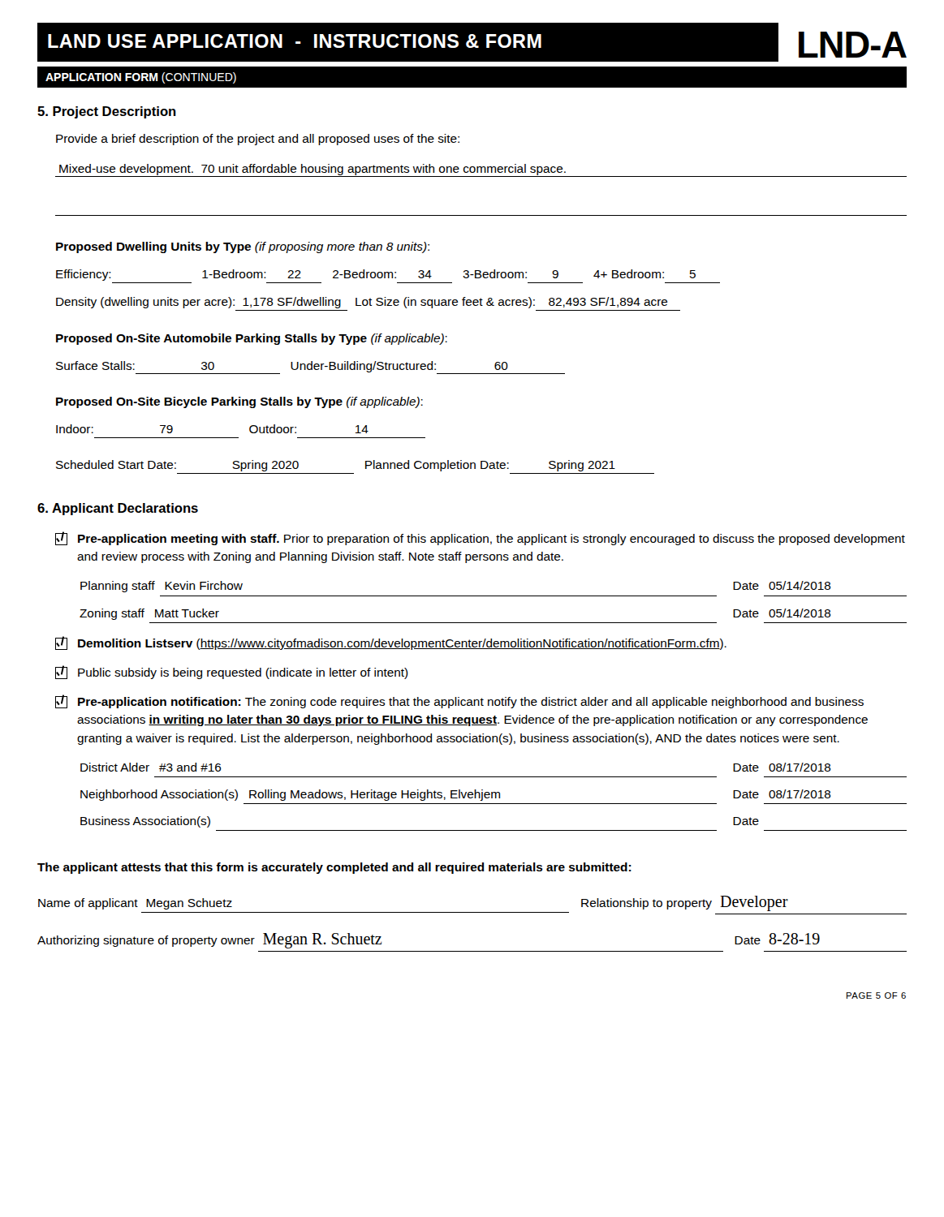LAND USE APPLICATION - INSTRUCTIONS & FORM
LND-A
APPLICATION FORM (CONTINUED)
5. Project Description
Provide a brief description of the project and all proposed uses of the site:
Mixed-use development. 70 unit affordable housing apartments with one commercial space.
Proposed Dwelling Units by Type (if proposing more than 8 units):
Efficiency: 1-Bedroom:22 2-Bedroom:34 3-Bedroom:9 4+ Bedroom:5
Density (dwelling units per acre):1,178 SF/dwelling Lot Size (in square feet & acres):82,493 SF/1,894 acre
Proposed On-Site Automobile Parking Stalls by Type (if applicable):
Surface Stalls:30 Under-Building/Structured:60
Proposed On-Site Bicycle Parking Stalls by Type (if applicable):
Indoor:79 Outdoor:14
Scheduled Start Date:Spring 2020 Planned Completion Date:Spring 2021
6. Applicant Declarations
Pre-application meeting with staff. Prior to preparation of this application, the applicant is strongly encouraged to discuss the proposed development and review process with Zoning and Planning Division staff. Note staff persons and date.
Planning staff Kevin Firchow Date 05/14/2018
Zoning staff Matt Tucker Date 05/14/2018
Demolition Listserv (https://www.cityofmadison.com/developmentCenter/demolitionNotification/notificationForm.cfm).
Public subsidy is being requested (indicate in letter of intent)
Pre-application notification: The zoning code requires that the applicant notify the district alder and all applicable neighborhood and business associations in writing no later than 30 days prior to FILING this request. Evidence of the pre-application notification or any correspondence granting a waiver is required. List the alderperson, neighborhood association(s), business association(s), AND the dates notices were sent.
District Alder #3 and #16 Date 08/17/2018
Neighborhood Association(s) Rolling Meadows, Heritage Heights, Elvehjem Date 08/17/2018
Business Association(s) Date
The applicant attests that this form is accurately completed and all required materials are submitted:
Name of applicant Megan Schuetz Relationship to property Developer
Authorizing signature of property owner Megan R. Schuetz Date 8-28-19
PAGE 5 OF 6